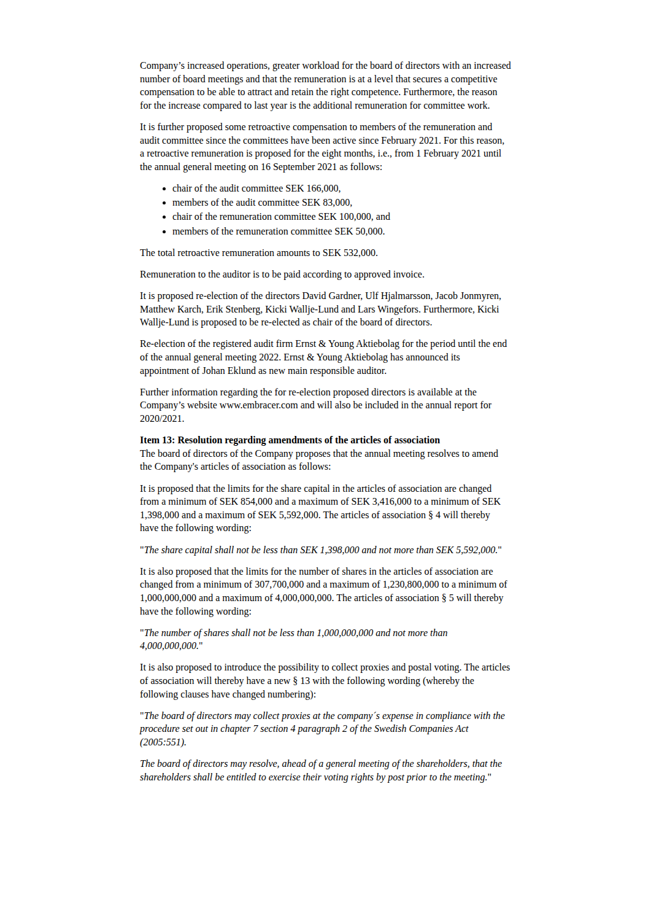Company’s increased operations, greater workload for the board of directors with an increased number of board meetings and that the remuneration is at a level that secures a competitive compensation to be able to attract and retain the right competence. Furthermore, the reason for the increase compared to last year is the additional remuneration for committee work.
It is further proposed some retroactive compensation to members of the remuneration and audit committee since the committees have been active since February 2021. For this reason, a retroactive remuneration is proposed for the eight months, i.e., from 1 February 2021 until the annual general meeting on 16 September 2021 as follows:
chair of the audit committee SEK 166,000,
members of the audit committee SEK 83,000,
chair of the remuneration committee SEK 100,000, and
members of the remuneration committee SEK 50,000.
The total retroactive remuneration amounts to SEK 532,000.
Remuneration to the auditor is to be paid according to approved invoice.
It is proposed re-election of the directors David Gardner, Ulf Hjalmarsson, Jacob Jonmyren, Matthew Karch, Erik Stenberg, Kicki Wallje-Lund and Lars Wingefors. Furthermore, Kicki Wallje-Lund is proposed to be re-elected as chair of the board of directors.
Re-election of the registered audit firm Ernst & Young Aktiebolag for the period until the end of the annual general meeting 2022. Ernst & Young Aktiebolag has announced its appointment of Johan Eklund as new main responsible auditor.
Further information regarding the for re-election proposed directors is available at the Company’s website www.embracer.com and will also be included in the annual report for 2020/2021.
Item 13: Resolution regarding amendments of the articles of association
The board of directors of the Company proposes that the annual meeting resolves to amend the Company's articles of association as follows:
It is proposed that the limits for the share capital in the articles of association are changed from a minimum of SEK 854,000 and a maximum of SEK 3,416,000 to a minimum of SEK 1,398,000 and a maximum of SEK 5,592,000. The articles of association § 4 will thereby have the following wording:
"The share capital shall not be less than SEK 1,398,000 and not more than SEK 5,592,000."
It is also proposed that the limits for the number of shares in the articles of association are changed from a minimum of 307,700,000 and a maximum of 1,230,800,000 to a minimum of 1,000,000,000 and a maximum of 4,000,000,000. The articles of association § 5 will thereby have the following wording:
"The number of shares shall not be less than 1,000,000,000 and not more than 4,000,000,000."
It is also proposed to introduce the possibility to collect proxies and postal voting. The articles of association will thereby have a new § 13 with the following wording (whereby the following clauses have changed numbering):
"The board of directors may collect proxies at the company´s expense in compliance with the procedure set out in chapter 7 section 4 paragraph 2 of the Swedish Companies Act (2005:551).
The board of directors may resolve, ahead of a general meeting of the shareholders, that the shareholders shall be entitled to exercise their voting rights by post prior to the meeting."